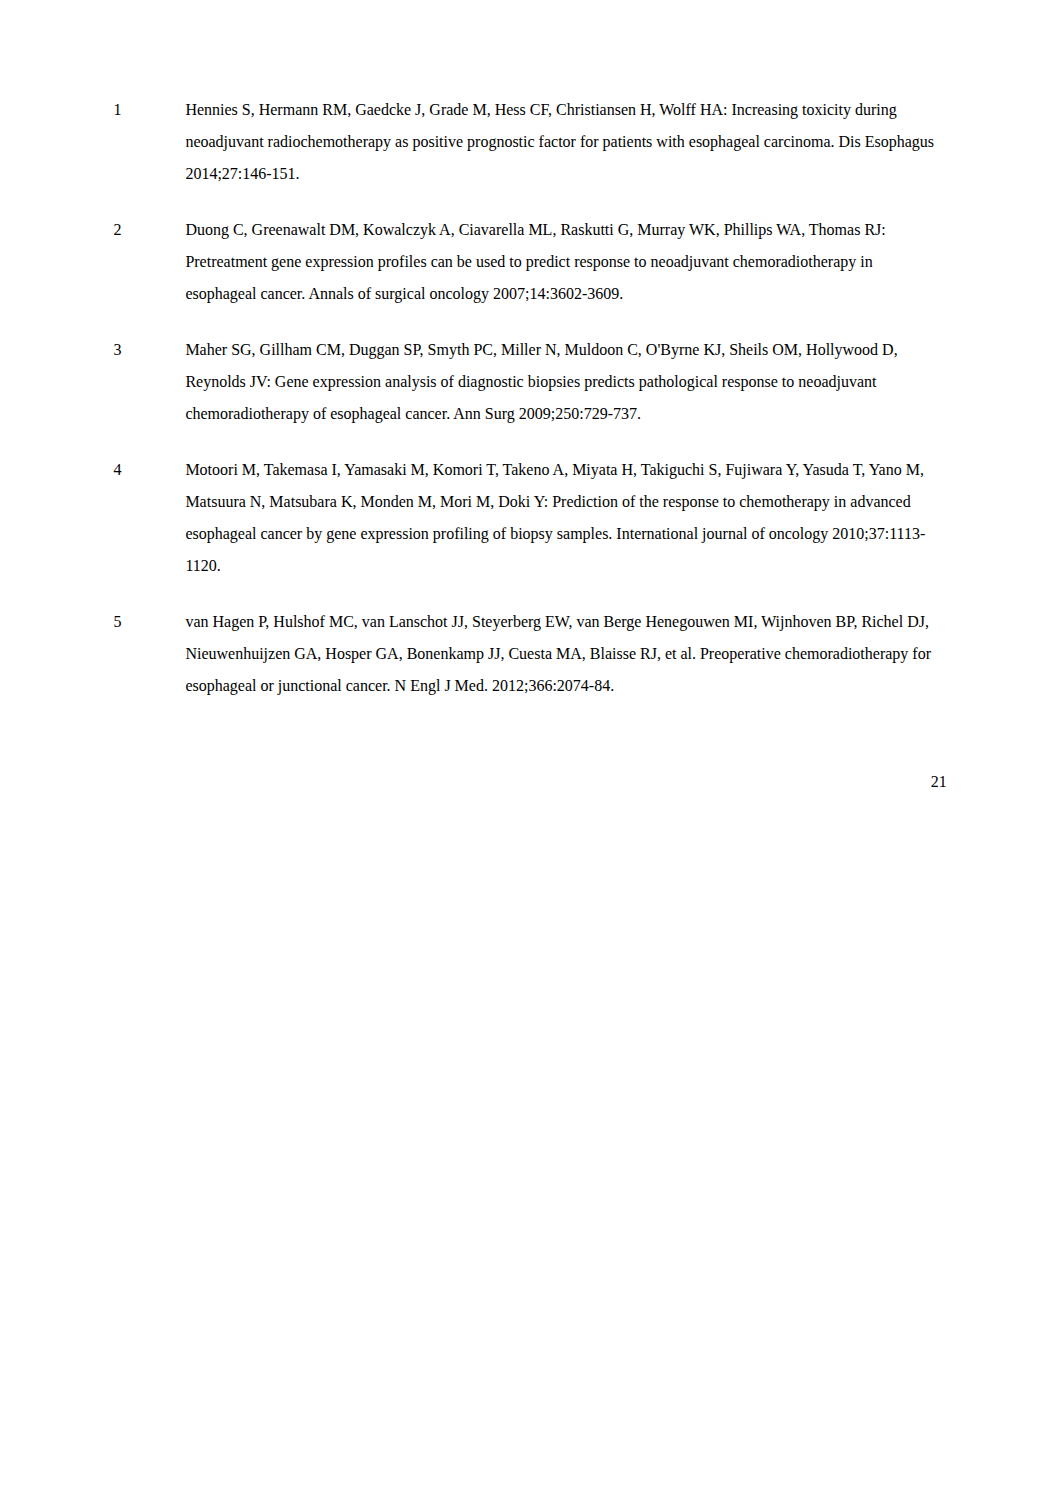Hennies S, Hermann RM, Gaedcke J, Grade M, Hess CF, Christiansen H, Wolff HA: Increasing toxicity during neoadjuvant radiochemotherapy as positive prognostic factor for patients with esophageal carcinoma. Dis Esophagus 2014;27:146-151.
Duong C, Greenawalt DM, Kowalczyk A, Ciavarella ML, Raskutti G, Murray WK, Phillips WA, Thomas RJ: Pretreatment gene expression profiles can be used to predict response to neoadjuvant chemoradiotherapy in esophageal cancer. Annals of surgical oncology 2007;14:3602-3609.
Maher SG, Gillham CM, Duggan SP, Smyth PC, Miller N, Muldoon C, O'Byrne KJ, Sheils OM, Hollywood D, Reynolds JV: Gene expression analysis of diagnostic biopsies predicts pathological response to neoadjuvant chemoradiotherapy of esophageal cancer. Ann Surg 2009;250:729-737.
Motoori M, Takemasa I, Yamasaki M, Komori T, Takeno A, Miyata H, Takiguchi S, Fujiwara Y, Yasuda T, Yano M, Matsuura N, Matsubara K, Monden M, Mori M, Doki Y: Prediction of the response to chemotherapy in advanced esophageal cancer by gene expression profiling of biopsy samples. International journal of oncology 2010;37:1113-1120.
van Hagen P, Hulshof MC, van Lanschot JJ, Steyerberg EW, van Berge Henegouwen MI, Wijnhoven BP, Richel DJ, Nieuwenhuijzen GA, Hosper GA, Bonenkamp JJ, Cuesta MA, Blaisse RJ, et al. Preoperative chemoradiotherapy for esophageal or junctional cancer. N Engl J Med. 2012;366:2074-84.
21